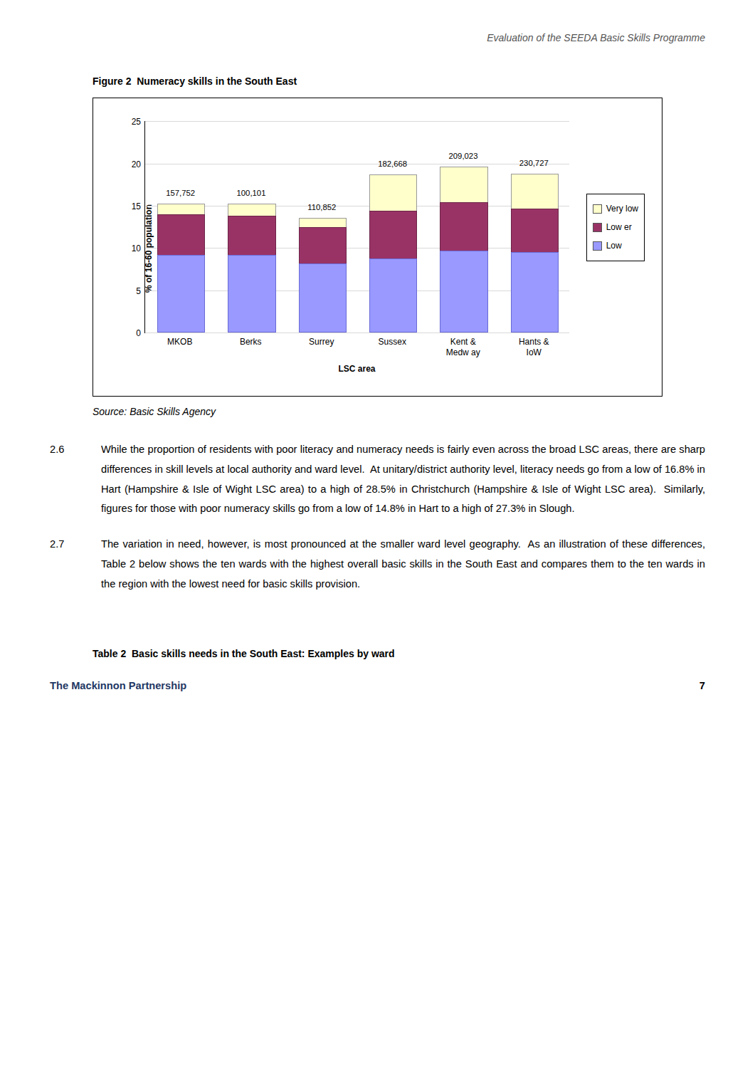Evaluation of the SEEDA Basic Skills Programme
Figure 2 Numeracy skills in the South East
% of 16-60 population
25
20
15
10
5
0
157,752
100,101
110,852
182,668
209,023
230,727
MKOB Berks Surrey Sussex Kent &
Medw ay Hants & IoW
LSC area
Very low
Low er
Low
Source: Basic Skills Agency
2.6
While the proportion of residents with poor literacy and numeracy needs is fairly even across the broad LSC areas, there are sharp differences in skill levels at local authority and ward level. At unitary/district authority level, literacy needs go from a low of 16.8% in Hart (Hampshire & Isle of Wight LSC area) to a high of 28.5% in Christchurch (Hampshire & Isle of Wight LSC area). Similarly, figures for those with poor numeracy skills go from a low of 14.8% in Hart to a high of 27.3% in Slough.
2.7
The variation in need, however, is most pronounced at the smaller ward level geography. As an illustration of these differences, Table 2 below shows the ten wards with the highest overall basic skills in the South East and compares them to the ten wards in the region with the lowest need for basic skills provision.
Table 2 Basic skills needs in the South East: Examples by ward
The Mackinnon Partnership 7